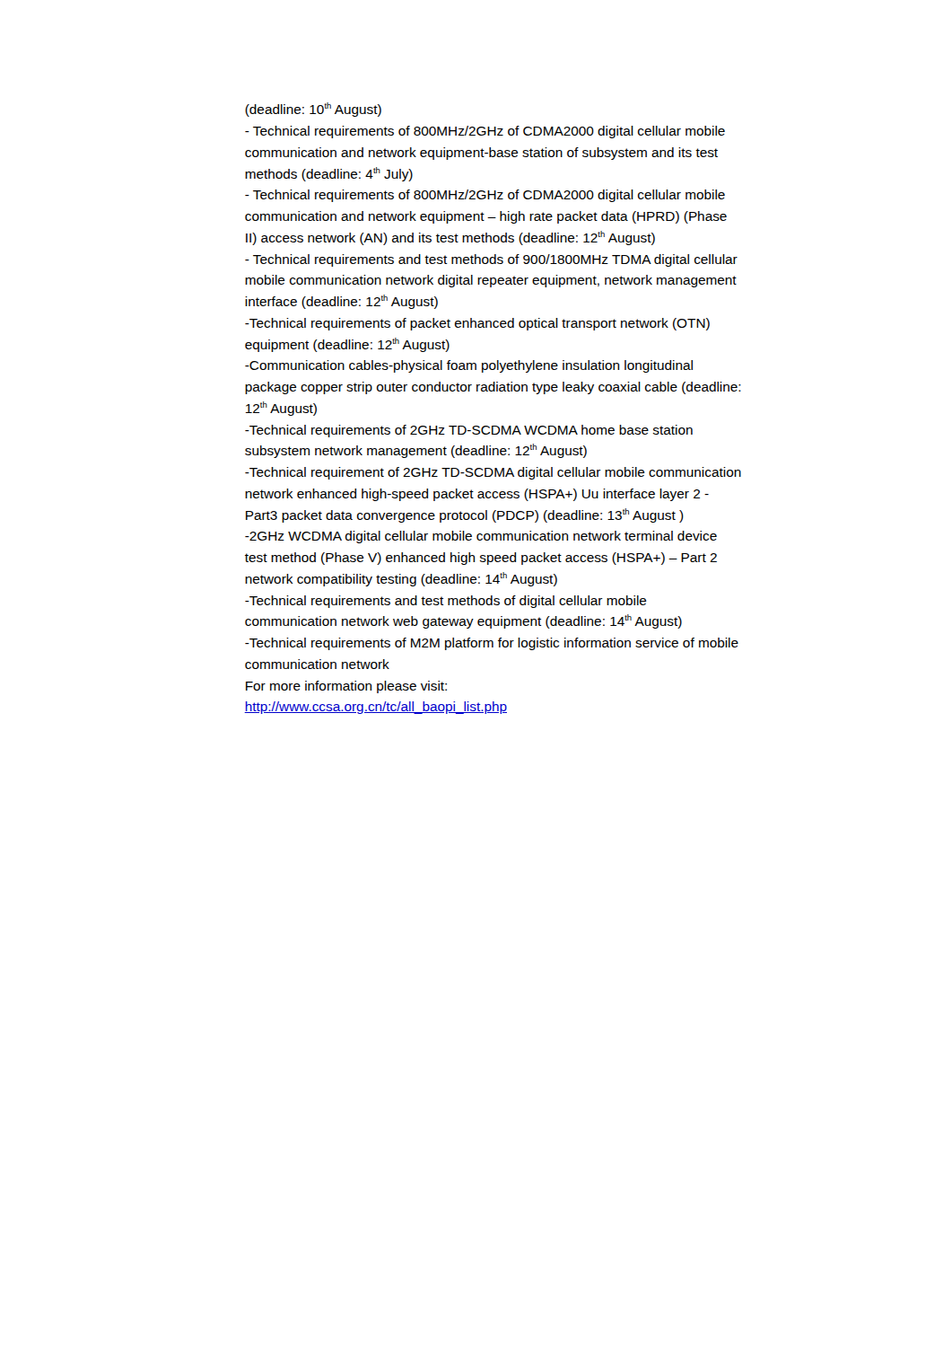(deadline: 10th August)
- Technical requirements of 800MHz/2GHz of CDMA2000 digital cellular mobile communication and network equipment-base station of subsystem and its test methods (deadline: 4th July)
- Technical requirements of 800MHz/2GHz of CDMA2000 digital cellular mobile communication and network equipment – high rate packet data (HPRD) (Phase II) access network (AN) and its test methods (deadline: 12th August)
- Technical requirements and test methods of 900/1800MHz TDMA digital cellular mobile communication network digital repeater equipment, network management interface (deadline: 12th August)
-Technical requirements of packet enhanced optical transport network (OTN) equipment (deadline: 12th August)
-Communication cables-physical foam polyethylene insulation longitudinal package copper strip outer conductor radiation type leaky coaxial cable (deadline: 12th August)
-Technical requirements of 2GHz TD-SCDMA WCDMA home base station subsystem network management (deadline: 12th August)
-Technical requirement of 2GHz TD-SCDMA digital cellular mobile communication network enhanced high-speed packet access (HSPA+) Uu interface layer 2 -Part3 packet data convergence protocol (PDCP) (deadline: 13th August )
-2GHz WCDMA digital cellular mobile communication network terminal device test method (Phase V) enhanced high speed packet access (HSPA+) – Part 2 network compatibility testing (deadline: 14th August)
-Technical requirements and test methods of digital cellular mobile communication network web gateway equipment (deadline: 14th August)
-Technical requirements of M2M platform for logistic information service of mobile communication network
For more information please visit:
http://www.ccsa.org.cn/tc/all_baopi_list.php